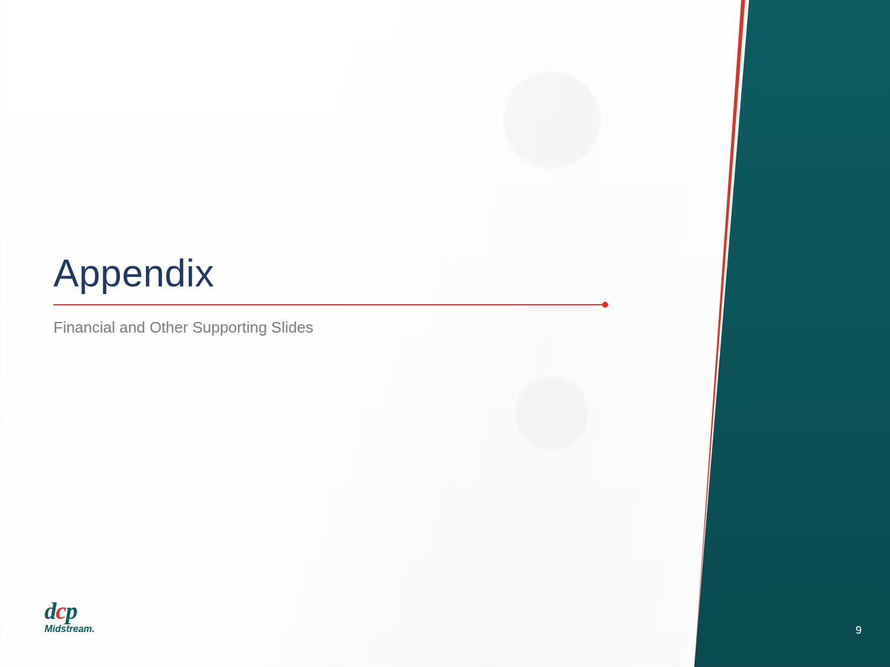Appendix
Financial and Other Supporting Slides
dcp
Midstream.
9